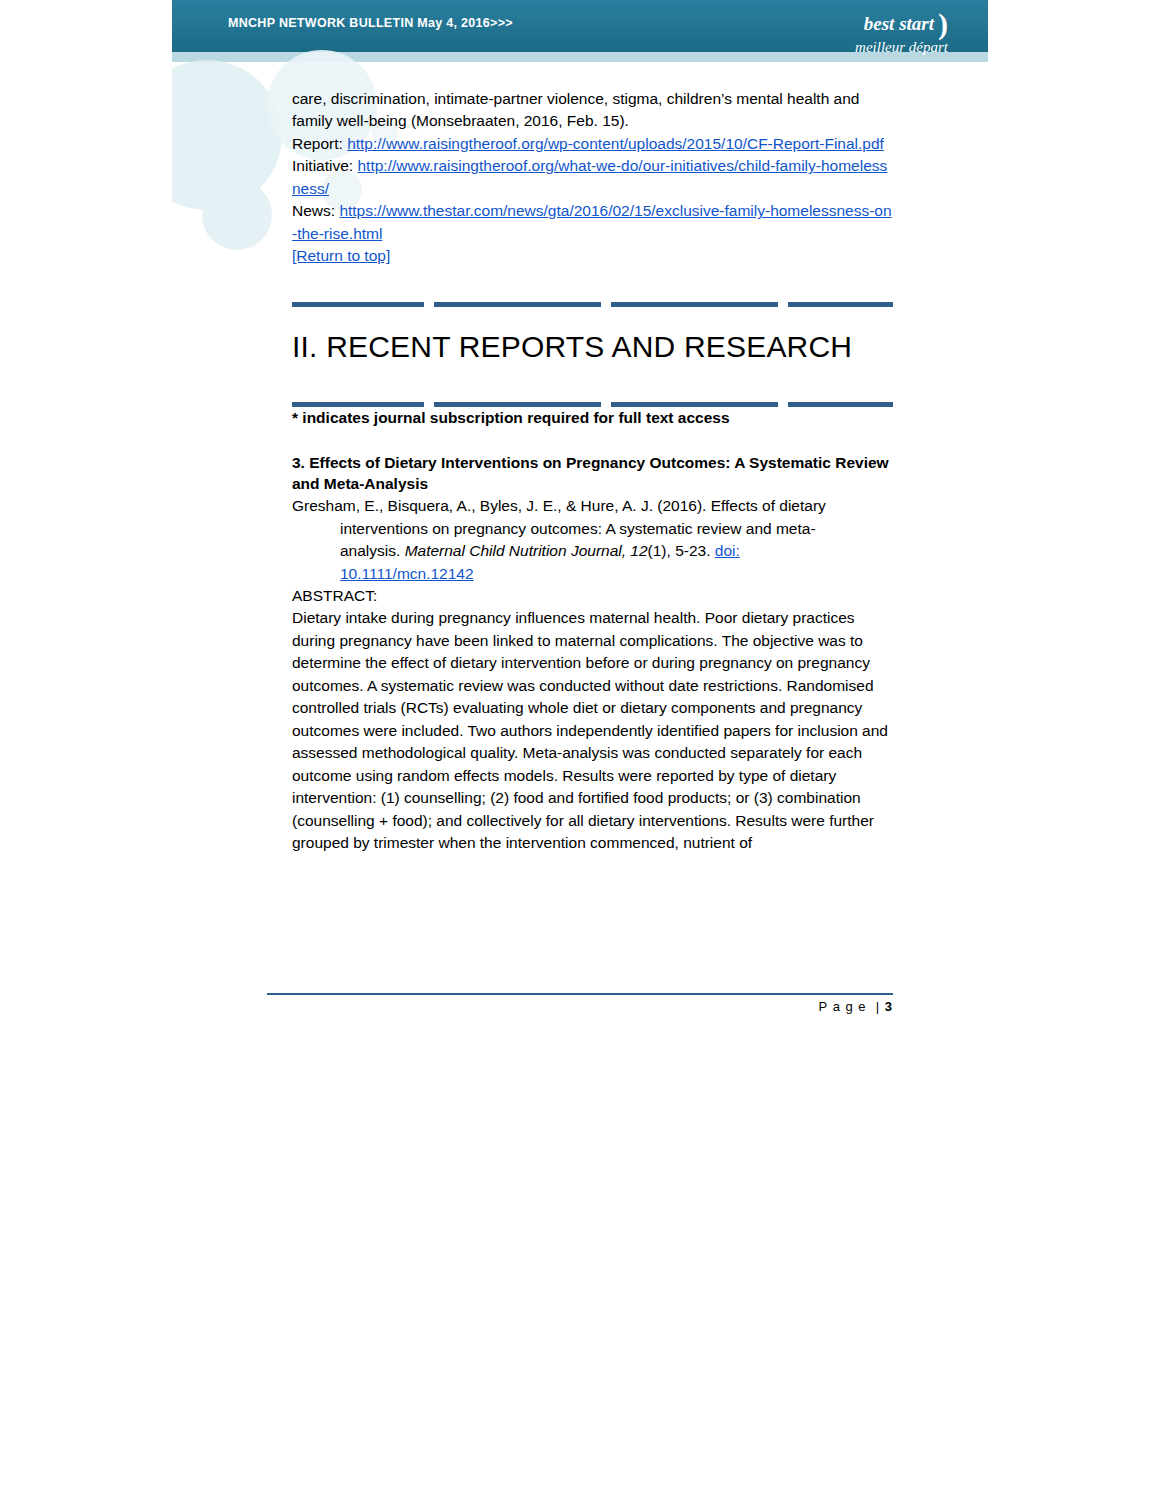MNCHP NETWORK BULLETIN May 4, 2016>>>
best start)
meilleur départ
care, discrimination, intimate-partner violence, stigma, children’s mental health and family well-being (Monsebraaten, 2016, Feb. 15).
Report: http://www.raisingtheroof.org/wp-content/uploads/2015/10/CF-Report-Final.pdf
Initiative: http://www.raisingtheroof.org/what-we-do/our-initiatives/child-family-homelessness/
News: https://www.thestar.com/news/gta/2016/02/15/exclusive-family-homelessness-on-the-rise.html
[Return to top]
II. RECENT REPORTS AND RESEARCH
* indicates journal subscription required for full text access
3. Effects of Dietary Interventions on Pregnancy Outcomes: A Systematic Review and Meta-Analysis
Gresham, E., Bisquera, A., Byles, J. E., & Hure, A. J. (2016). Effects of dietary interventions on pregnancy outcomes: A systematic review and meta- analysis. Maternal Child Nutrition Journal, 12(1), 5-23. doi: 10.1111/mcn.12142
ABSTRACT:
Dietary intake during pregnancy influences maternal health. Poor dietary practices during pregnancy have been linked to maternal complications. The objective was to determine the effect of dietary intervention before or during pregnancy on pregnancy outcomes. A systematic review was conducted without date restrictions. Randomised controlled trials (RCTs) evaluating whole diet or dietary components and pregnancy outcomes were included. Two authors independently identified papers for inclusion and assessed methodological quality. Meta-analysis was conducted separately for each outcome using random effects models. Results were reported by type of dietary intervention: (1) counselling; (2) food and fortified food products; or (3) combination (counselling + food); and collectively for all dietary interventions. Results were further grouped by trimester when the intervention commenced, nutrient of
P a g e | 3